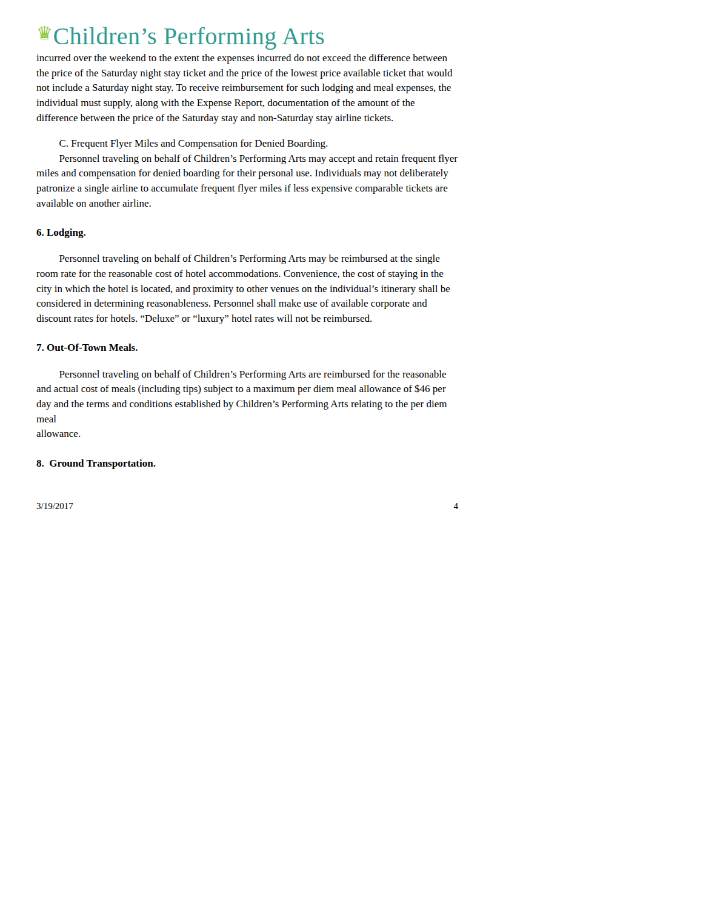♛Children’s Performing Arts
incurred over the weekend to the extent the expenses incurred do not exceed the difference between the price of the Saturday night stay ticket and the price of the lowest price available ticket that would not include a Saturday night stay. To receive reimbursement for such lodging and meal expenses, the individual must supply, along with the Expense Report, documentation of the amount of the difference between the price of the Saturday stay and non-Saturday stay airline tickets.
C. Frequent Flyer Miles and Compensation for Denied Boarding.
Personnel traveling on behalf of Children’s Performing Arts may accept and retain frequent flyer miles and compensation for denied boarding for their personal use. Individuals may not deliberately patronize a single airline to accumulate frequent flyer miles if less expensive comparable tickets are available on another airline.
6. Lodging.
Personnel traveling on behalf of Children’s Performing Arts may be reimbursed at the single room rate for the reasonable cost of hotel accommodations. Convenience, the cost of staying in the city in which the hotel is located, and proximity to other venues on the individual’s itinerary shall be considered in determining reasonableness. Personnel shall make use of available corporate and discount rates for hotels. “Deluxe” or “luxury” hotel rates will not be reimbursed.
7. Out-Of-Town Meals.
Personnel traveling on behalf of Children’s Performing Arts are reimbursed for the reasonable and actual cost of meals (including tips) subject to a maximum per diem meal allowance of $46 per
day and the terms and conditions established by Children’s Performing Arts relating to the per diem meal
allowance.
8. Ground Transportation.
3/19/2017 4